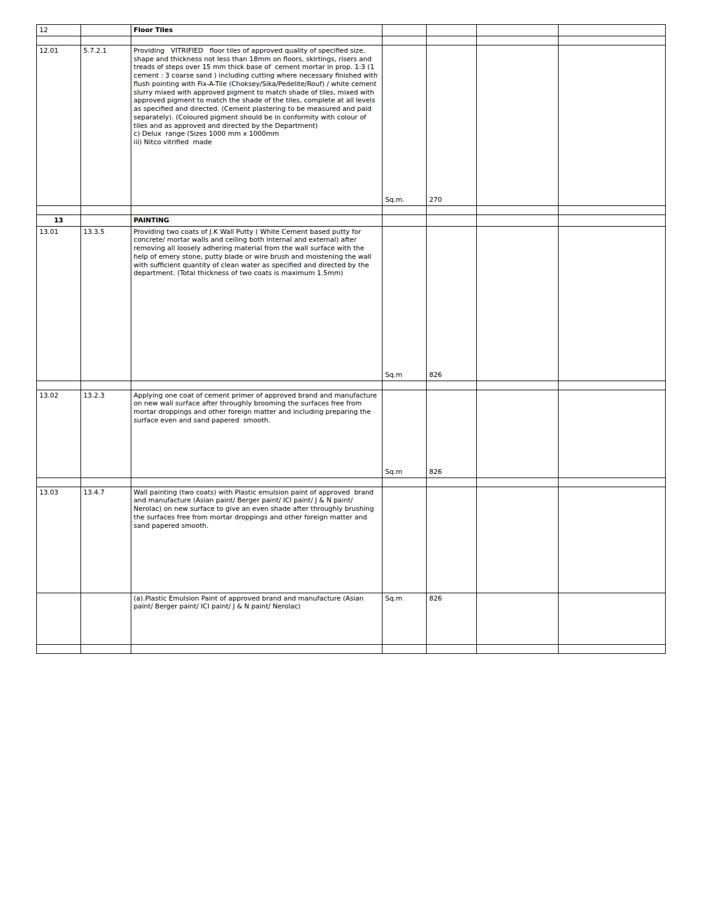| 12 | | Floor Tiles | | | | |
| 12.01 | 5.7.2.1 | Providing VITRIFIED floor tiles of approved quality of specified size, shape and thickness not less than 18mm on floors, skirtings, risers and treads of steps over 15 mm thick base of cement mortar in prop. 1:3 (1 cement : 3 coarse sand ) including cutting where necessary finished with flush pointing with Fix-A-Tile (Choksey/Sika/Pedelite/Rouf) / white cement slurry mixed with approved pigment to match shade of tiles, mixed with approved pigment to match the shade of the tiles, complete at all levels as specified and directed. (Cement plastering to be measured and paid separately). (Coloured pigment should be in conformity with colour of tiles and as approved and directed by the Department) c) Delux range (Sizes 1000 mm x 1000mm iii) Nitco vitrified made | Sq.m. | 270 | | |
| 13 | | PAINTING | | | | |
| 13.01 | 13.3.5 | Providing two coats of J.K Wall Putty ( White Cement based putty for concrete/ mortar walls and ceiling both internal and external) after removing all loosely adhering material from the wall surface with the help of emery stone, putty blade or wire brush and moistening the wall with sufficient quantity of clean water as specified and directed by the department. (Total thickness of two coats is maximum 1.5mm) | Sq.m | 826 | | |
| 13.02 | 13.2.3 | Applying one coat of cement primer of approved brand and manufacture on new wall surface after throughly brooming the surfaces free from mortar droppings and other foreign matter and including preparing the surface even and sand papered smooth. | Sq.m | 826 | | |
| 13.03 | 13.4.7 | Wall painting (two coats) with Plastic emulsion paint of approved brand and manufacture (Asian paint/ Berger paint/ ICI paint/ J & N paint/ Nerolac) on new surface to give an even shade after throughly brushing the surfaces free from mortar droppings and other foreign matter and sand papered smooth. | | | | |
| | | (a).Plastic Emulsion Paint of approved brand and manufacture (Asian paint/ Berger paint/ ICI paint/ J & N paint/ Nerolac) | Sq.m | 826 | | |